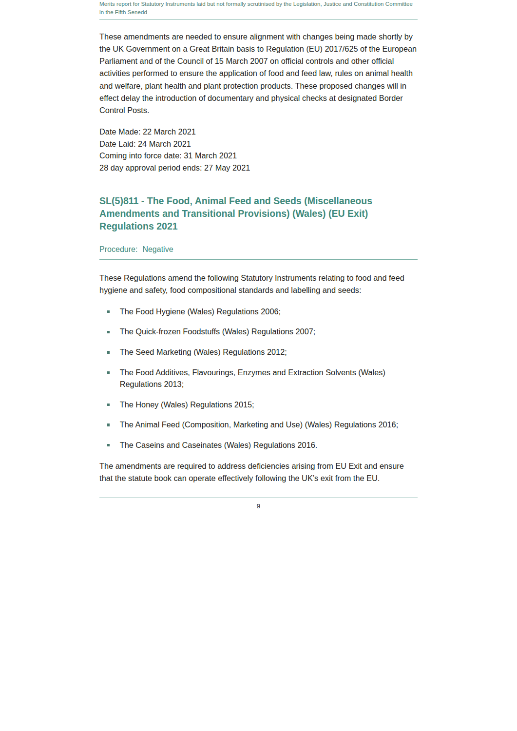Merits report for Statutory Instruments laid but not formally scrutinised by the Legislation, Justice and Constitution Committee in the Fifth Senedd
These amendments are needed to ensure alignment with changes being made shortly by the UK Government on a Great Britain basis to Regulation (EU) 2017/625 of the European Parliament and of the Council of 15 March 2007 on official controls and other official activities performed to ensure the application of food and feed law, rules on animal health and welfare, plant health and plant protection products. These proposed changes will in effect delay the introduction of documentary and physical checks at designated Border Control Posts.
Date Made: 22 March 2021
Date Laid: 24 March 2021
Coming into force date: 31 March 2021
28 day approval period ends: 27 May 2021
SL(5)811 - The Food, Animal Feed and Seeds (Miscellaneous Amendments and Transitional Provisions) (Wales) (EU Exit) Regulations 2021
Procedure: Negative
These Regulations amend the following Statutory Instruments relating to food and feed hygiene and safety, food compositional standards and labelling and seeds:
The Food Hygiene (Wales) Regulations 2006;
The Quick-frozen Foodstuffs (Wales) Regulations 2007;
The Seed Marketing (Wales) Regulations 2012;
The Food Additives, Flavourings, Enzymes and Extraction Solvents (Wales) Regulations 2013;
The Honey (Wales) Regulations 2015;
The Animal Feed (Composition, Marketing and Use) (Wales) Regulations 2016;
The Caseins and Caseinates (Wales) Regulations 2016.
The amendments are required to address deficiencies arising from EU Exit and ensure that the statute book can operate effectively following the UK’s exit from the EU.
9